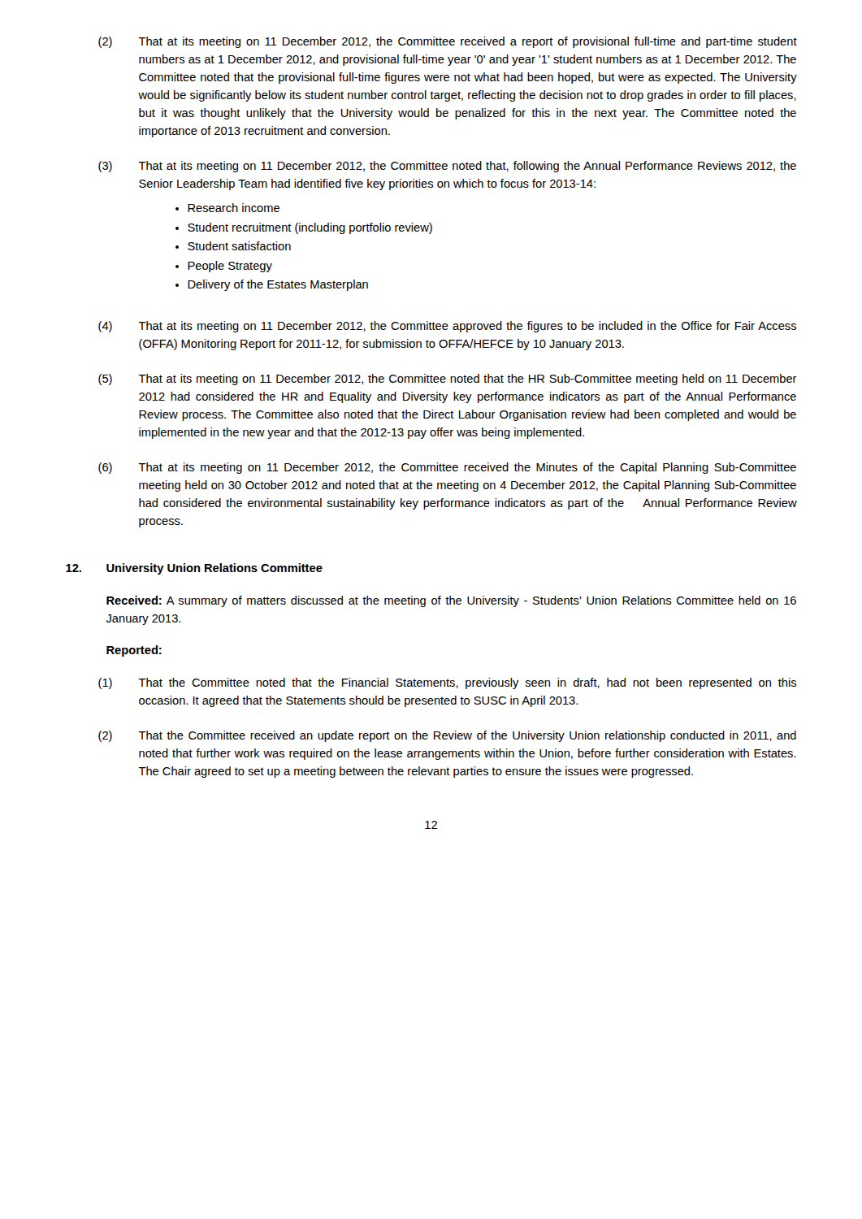(2)
That at its meeting on 11 December 2012, the Committee received a report of provisional full-time and part-time student numbers as at 1 December 2012, and provisional full-time year '0' and year '1' student numbers as at 1 December 2012. The Committee noted that the provisional full-time figures were not what had been hoped, but were as expected. The University would be significantly below its student number control target, reflecting the decision not to drop grades in order to fill places, but it was thought unlikely that the University would be penalized for this in the next year. The Committee noted the importance of 2013 recruitment and conversion.
(3)
That at its meeting on 11 December 2012, the Committee noted that, following the Annual Performance Reviews 2012, the Senior Leadership Team had identified five key priorities on which to focus for 2013-14:
Research income
Student recruitment (including portfolio review)
Student satisfaction
People Strategy
Delivery of the Estates Masterplan
(4)
That at its meeting on 11 December 2012, the Committee approved the figures to be included in the Office for Fair Access (OFFA) Monitoring Report for 2011-12, for submission to OFFA/HEFCE by 10 January 2013.
(5)
That at its meeting on 11 December 2012, the Committee noted that the HR Sub-Committee meeting held on 11 December 2012 had considered the HR and Equality and Diversity key performance indicators as part of the Annual Performance Review process. The Committee also noted that the Direct Labour Organisation review had been completed and would be implemented in the new year and that the 2012-13 pay offer was being implemented.
(6)
That at its meeting on 11 December 2012, the Committee received the Minutes of the Capital Planning Sub-Committee meeting held on 30 October 2012 and noted that at the meeting on 4 December 2012, the Capital Planning Sub-Committee had considered the environmental sustainability key performance indicators as part of the Annual Performance Review process.
12.
University Union Relations Committee
Received: A summary of matters discussed at the meeting of the University - Students' Union Relations Committee held on 16 January 2013.
Reported:
(1)
That the Committee noted that the Financial Statements, previously seen in draft, had not been represented on this occasion. It agreed that the Statements should be presented to SUSC in April 2013.
(2)
That the Committee received an update report on the Review of the University Union relationship conducted in 2011, and noted that further work was required on the lease arrangements within the Union, before further consideration with Estates. The Chair agreed to set up a meeting between the relevant parties to ensure the issues were progressed.
12